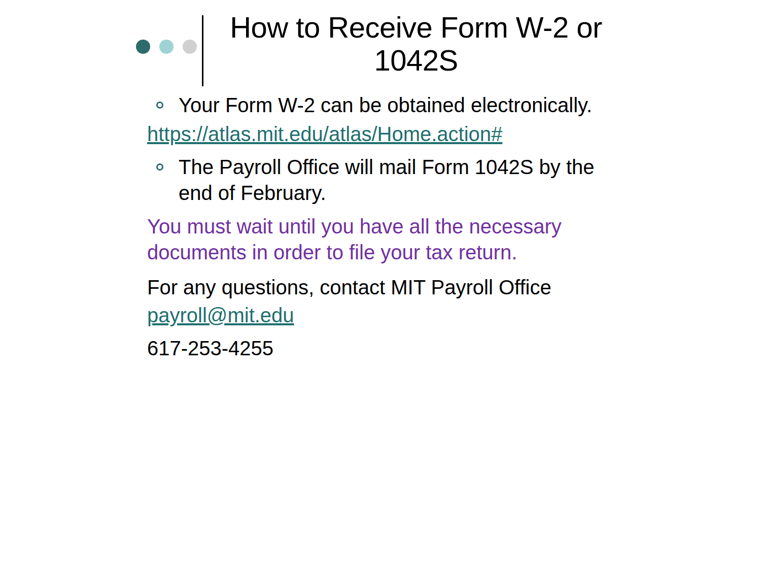How to Receive Form W-2 or 1042S
Your Form W-2 can be obtained electronically.
https://atlas.mit.edu/atlas/Home.action#
The Payroll Office will mail Form 1042S by the end of February.
You must wait until you have all the necessary documents in order to file your tax return.
For any questions, contact MIT Payroll Office
payroll@mit.edu
617-253-4255